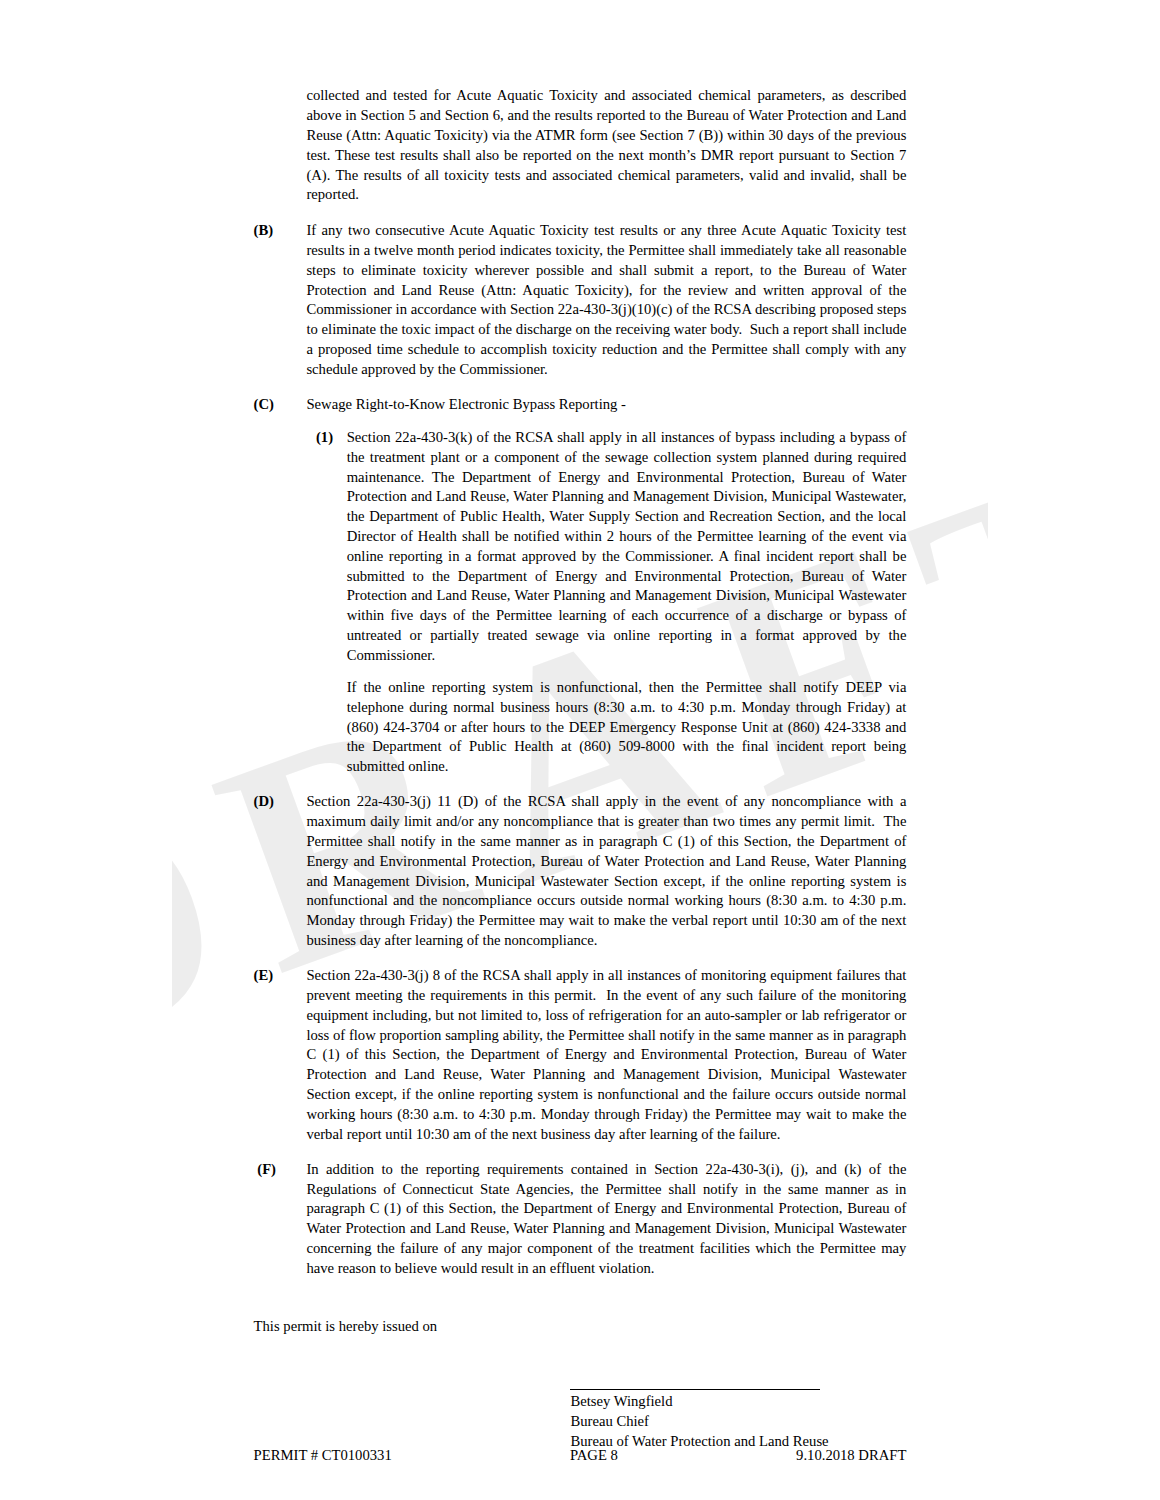DRAFT
collected and tested for Acute Aquatic Toxicity and associated chemical parameters, as described above in Section 5 and Section 6, and the results reported to the Bureau of Water Protection and Land Reuse (Attn: Aquatic Toxicity) via the ATMR form (see Section 7 (B)) within 30 days of the previous test. These test results shall also be reported on the next month’s DMR report pursuant to Section 7 (A). The results of all toxicity tests and associated chemical parameters, valid and invalid, shall be reported.
(B)
If any two consecutive Acute Aquatic Toxicity test results or any three Acute Aquatic Toxicity test results in a twelve month period indicates toxicity, the Permittee shall immediately take all reasonable steps to eliminate toxicity wherever possible and shall submit a report, to the Bureau of Water Protection and Land Reuse (Attn: Aquatic Toxicity), for the review and written approval of the Commissioner in accordance with Section 22a-430-3(j)(10)(c) of the RCSA describing proposed steps to eliminate the toxic impact of the discharge on the receiving water body. Such a report shall include a proposed time schedule to accomplish toxicity reduction and the Permittee shall comply with any schedule approved by the Commissioner.
(C)
Sewage Right-to-Know Electronic Bypass Reporting -
(1)
Section 22a-430-3(k) of the RCSA shall apply in all instances of bypass including a bypass of the treatment plant or a component of the sewage collection system planned during required maintenance. The Department of Energy and Environmental Protection, Bureau of Water Protection and Land Reuse, Water Planning and Management Division, Municipal Wastewater, the Department of Public Health, Water Supply Section and Recreation Section, and the local Director of Health shall be notified within 2 hours of the Permittee learning of the event via online reporting in a format approved by the Commissioner. A final incident report shall be submitted to the Department of Energy and Environmental Protection, Bureau of Water Protection and Land Reuse, Water Planning and Management Division, Municipal Wastewater within five days of the Permittee learning of each occurrence of a discharge or bypass of untreated or partially treated sewage via online reporting in a format approved by the Commissioner.
If the online reporting system is nonfunctional, then the Permittee shall notify DEEP via telephone during normal business hours (8:30 a.m. to 4:30 p.m. Monday through Friday) at (860) 424-3704 or after hours to the DEEP Emergency Response Unit at (860) 424-3338 and the Department of Public Health at (860) 509-8000 with the final incident report being submitted online.
(D)
Section 22a-430-3(j) 11 (D) of the RCSA shall apply in the event of any noncompliance with a maximum daily limit and/or any noncompliance that is greater than two times any permit limit. The Permittee shall notify in the same manner as in paragraph C (1) of this Section, the Department of Energy and Environmental Protection, Bureau of Water Protection and Land Reuse, Water Planning and Management Division, Municipal Wastewater Section except, if the online reporting system is nonfunctional and the noncompliance occurs outside normal working hours (8:30 a.m. to 4:30 p.m. Monday through Friday) the Permittee may wait to make the verbal report until 10:30 am of the next business day after learning of the noncompliance.
(E)
Section 22a-430-3(j) 8 of the RCSA shall apply in all instances of monitoring equipment failures that prevent meeting the requirements in this permit. In the event of any such failure of the monitoring equipment including, but not limited to, loss of refrigeration for an auto-sampler or lab refrigerator or loss of flow proportion sampling ability, the Permittee shall notify in the same manner as in paragraph C (1) of this Section, the Department of Energy and Environmental Protection, Bureau of Water Protection and Land Reuse, Water Planning and Management Division, Municipal Wastewater Section except, if the online reporting system is nonfunctional and the failure occurs outside normal working hours (8:30 a.m. to 4:30 p.m. Monday through Friday) the Permittee may wait to make the verbal report until 10:30 am of the next business day after learning of the failure.
(F)
In addition to the reporting requirements contained in Section 22a-430-3(i), (j), and (k) of the Regulations of Connecticut State Agencies, the Permittee shall notify in the same manner as in paragraph C (1) of this Section, the Department of Energy and Environmental Protection, Bureau of Water Protection and Land Reuse, Water Planning and Management Division, Municipal Wastewater concerning the failure of any major component of the treatment facilities which the Permittee may have reason to believe would result in an effluent violation.
This permit is hereby issued on
Betsey Wingfield
Bureau Chief
Bureau of Water Protection and Land Reuse
PERMIT # CT0100331
PAGE 8
9.10.2018 DRAFT